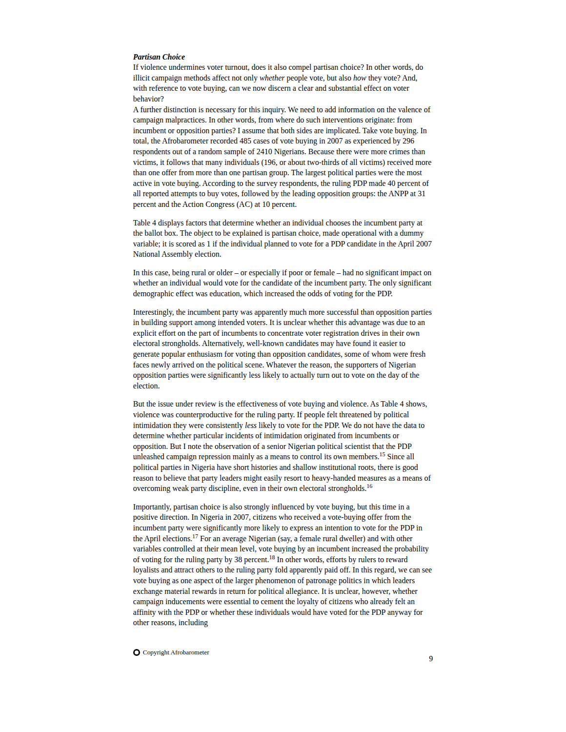Partisan Choice
If violence undermines voter turnout, does it also compel partisan choice? In other words, do illicit campaign methods affect not only whether people vote, but also how they vote? And, with reference to vote buying, can we now discern a clear and substantial effect on voter behavior?
A further distinction is necessary for this inquiry. We need to add information on the valence of campaign malpractices. In other words, from where do such interventions originate: from incumbent or opposition parties? I assume that both sides are implicated. Take vote buying. In total, the Afrobarometer recorded 485 cases of vote buying in 2007 as experienced by 296 respondents out of a random sample of 2410 Nigerians. Because there were more crimes than victims, it follows that many individuals (196, or about two-thirds of all victims) received more than one offer from more than one partisan group. The largest political parties were the most active in vote buying. According to the survey respondents, the ruling PDP made 40 percent of all reported attempts to buy votes, followed by the leading opposition groups: the ANPP at 31 percent and the Action Congress (AC) at 10 percent.
Table 4 displays factors that determine whether an individual chooses the incumbent party at the ballot box. The object to be explained is partisan choice, made operational with a dummy variable; it is scored as 1 if the individual planned to vote for a PDP candidate in the April 2007 National Assembly election.
In this case, being rural or older – or especially if poor or female – had no significant impact on whether an individual would vote for the candidate of the incumbent party. The only significant demographic effect was education, which increased the odds of voting for the PDP.
Interestingly, the incumbent party was apparently much more successful than opposition parties in building support among intended voters. It is unclear whether this advantage was due to an explicit effort on the part of incumbents to concentrate voter registration drives in their own electoral strongholds. Alternatively, well-known candidates may have found it easier to generate popular enthusiasm for voting than opposition candidates, some of whom were fresh faces newly arrived on the political scene. Whatever the reason, the supporters of Nigerian opposition parties were significantly less likely to actually turn out to vote on the day of the election.
But the issue under review is the effectiveness of vote buying and violence. As Table 4 shows, violence was counterproductive for the ruling party. If people felt threatened by political intimidation they were consistently less likely to vote for the PDP. We do not have the data to determine whether particular incidents of intimidation originated from incumbents or opposition. But I note the observation of a senior Nigerian political scientist that the PDP unleashed campaign repression mainly as a means to control its own members.15 Since all political parties in Nigeria have short histories and shallow institutional roots, there is good reason to believe that party leaders might easily resort to heavy-handed measures as a means of overcoming weak party discipline, even in their own electoral strongholds.16
Importantly, partisan choice is also strongly influenced by vote buying, but this time in a positive direction. In Nigeria in 2007, citizens who received a vote-buying offer from the incumbent party were significantly more likely to express an intention to vote for the PDP in the April elections.17 For an average Nigerian (say, a female rural dweller) and with other variables controlled at their mean level, vote buying by an incumbent increased the probability of voting for the ruling party by 38 percent.18 In other words, efforts by rulers to reward loyalists and attract others to the ruling party fold apparently paid off. In this regard, we can see vote buying as one aspect of the larger phenomenon of patronage politics in which leaders exchange material rewards in return for political allegiance. It is unclear, however, whether campaign inducements were essential to cement the loyalty of citizens who already felt an affinity with the PDP or whether these individuals would have voted for the PDP anyway for other reasons, including
Copyright Afrobarometer
9